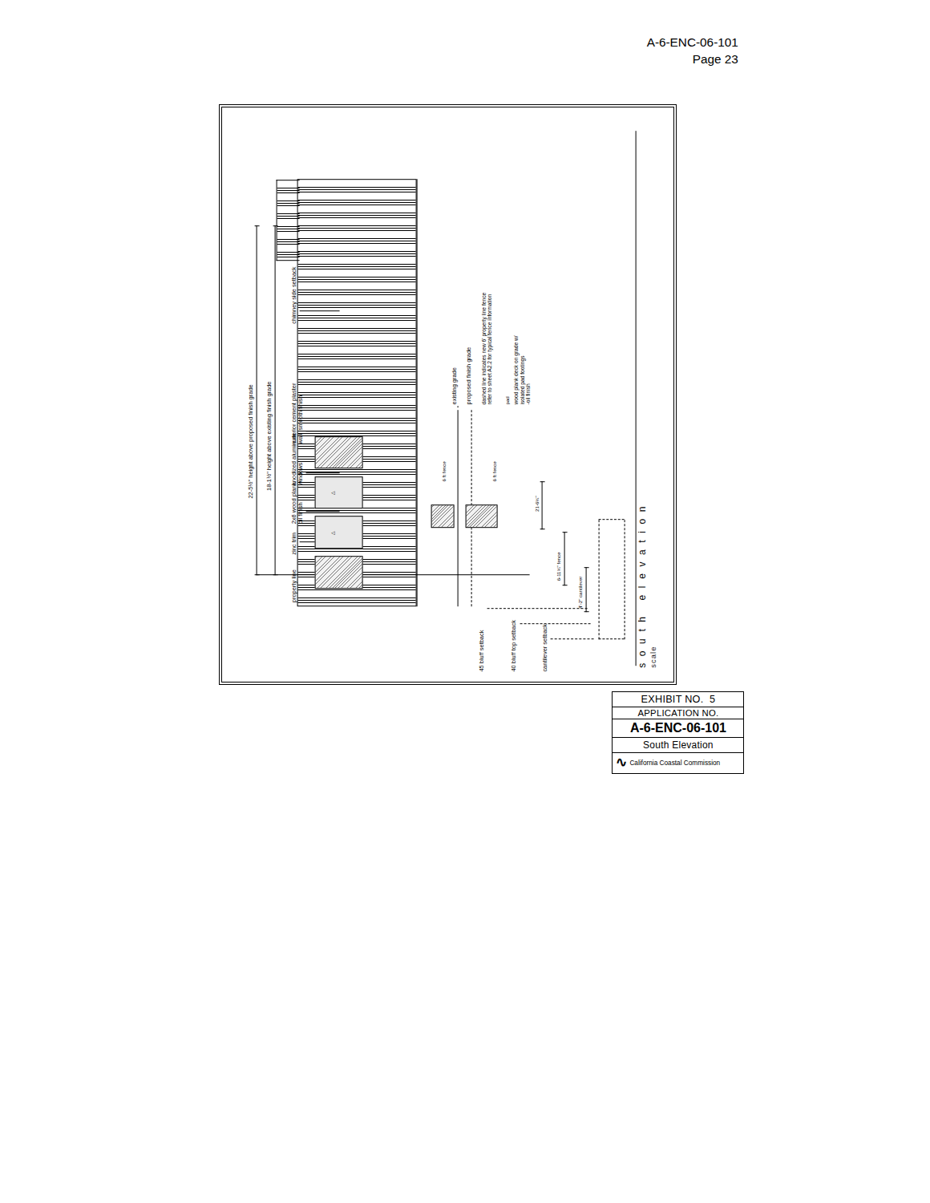A-6-ENC-06-101
Page 23
22‑5½" height above proposed finish grade
18‑1½" height above existing finish grade
property line
zinc trim
2x6 wood plank
oil finish
anodized aluminum
windows
exterior cement plaster
wall smooth finish
△
△
chimney side setback
existing grade
proposed finish grade
dashed line indicates new 6' property line fence
refer to sheet A2.2 for typical fence information
6 ft fence
6 ft fence
pad
wood plank deck on grade w/
isolated pad footings
-oil finish
21‑6¾"
6‑11¾" fence
4'‑2" cantilever
45 bluff setback
40 bluff top setback
cantilever setback
s o u t h e l e v a t i o n scale
EXHIBIT NO. 5
APPLICATION NO.
A-6-ENC-06-101
South Elevation
∿ California Coastal Commission